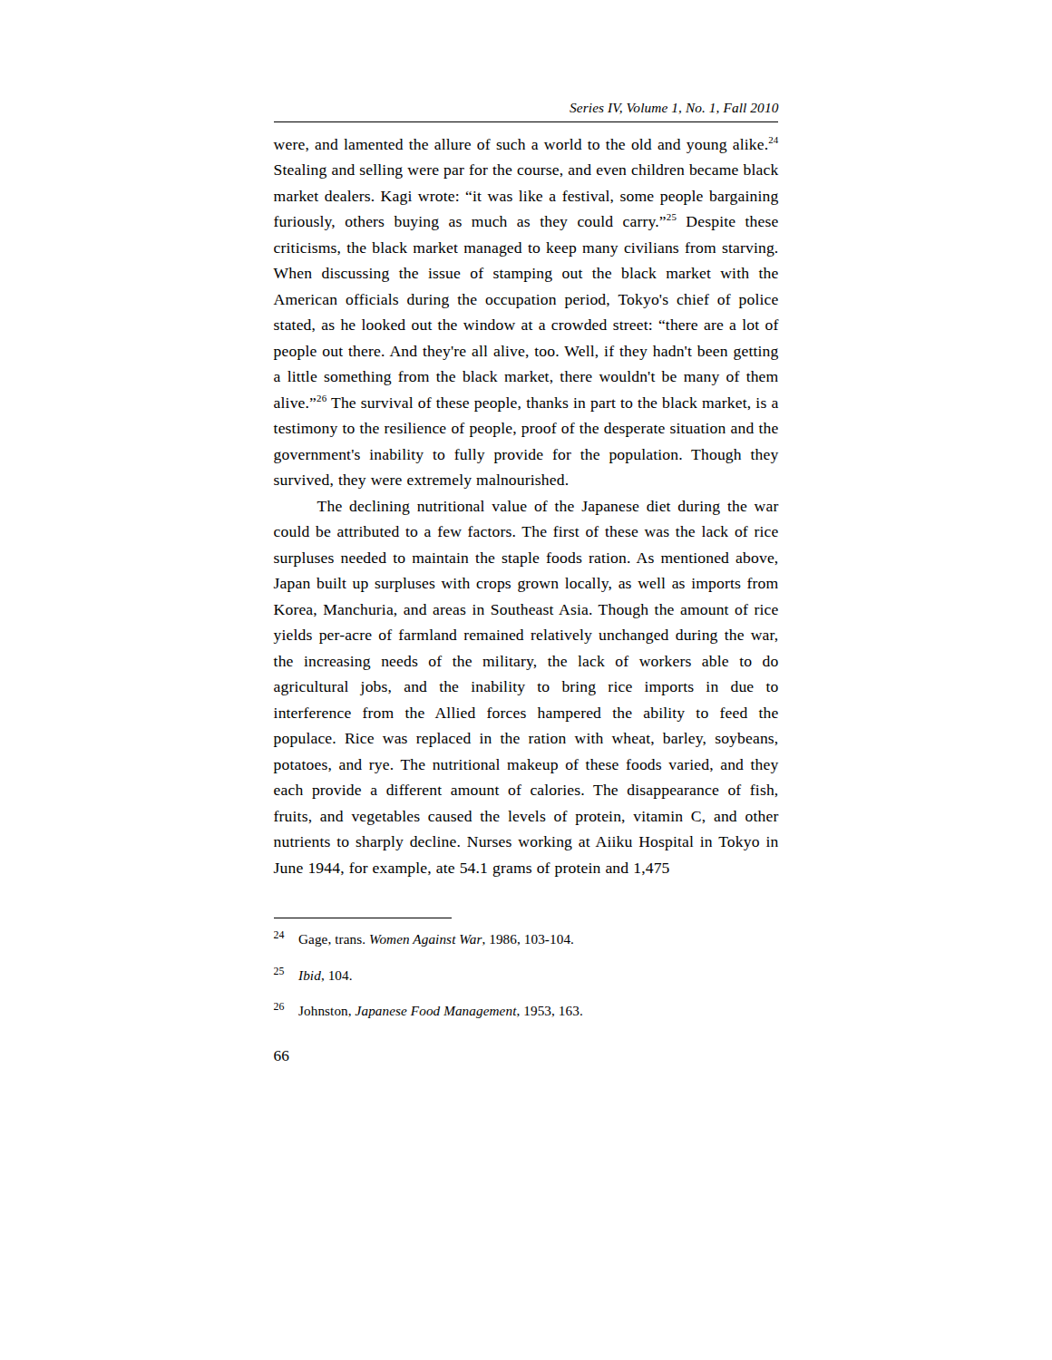Series IV, Volume 1, No. 1, Fall 2010
were, and lamented the allure of such a world to the old and young alike.24 Stealing and selling were par for the course, and even children became black market dealers. Kagi wrote: “it was like a festival, some people bargaining furiously, others buying as much as they could carry.”25 Despite these criticisms, the black market managed to keep many civilians from starving. When discussing the issue of stamping out the black market with the American officials during the occupation period, Tokyo's chief of police stated, as he looked out the window at a crowded street: “there are a lot of people out there. And they're all alive, too. Well, if they hadn't been getting a little something from the black market, there wouldn't be many of them alive.”26 The survival of these people, thanks in part to the black market, is a testimony to the resilience of people, proof of the desperate situation and the government's inability to fully provide for the population. Though they survived, they were extremely malnourished.
The declining nutritional value of the Japanese diet during the war could be attributed to a few factors. The first of these was the lack of rice surpluses needed to maintain the staple foods ration. As mentioned above, Japan built up surpluses with crops grown locally, as well as imports from Korea, Manchuria, and areas in Southeast Asia. Though the amount of rice yields per-acre of farmland remained relatively unchanged during the war, the increasing needs of the military, the lack of workers able to do agricultural jobs, and the inability to bring rice imports in due to interference from the Allied forces hampered the ability to feed the populace. Rice was replaced in the ration with wheat, barley, soybeans, potatoes, and rye. The nutritional makeup of these foods varied, and they each provide a different amount of calories. The disappearance of fish, fruits, and vegetables caused the levels of protein, vitamin C, and other nutrients to sharply decline. Nurses working at Aiiku Hospital in Tokyo in June 1944, for example, ate 54.1 grams of protein and 1,475
24 Gage, trans. Women Against War, 1986, 103-104.
25 Ibid, 104.
26 Johnston, Japanese Food Management, 1953, 163.
66